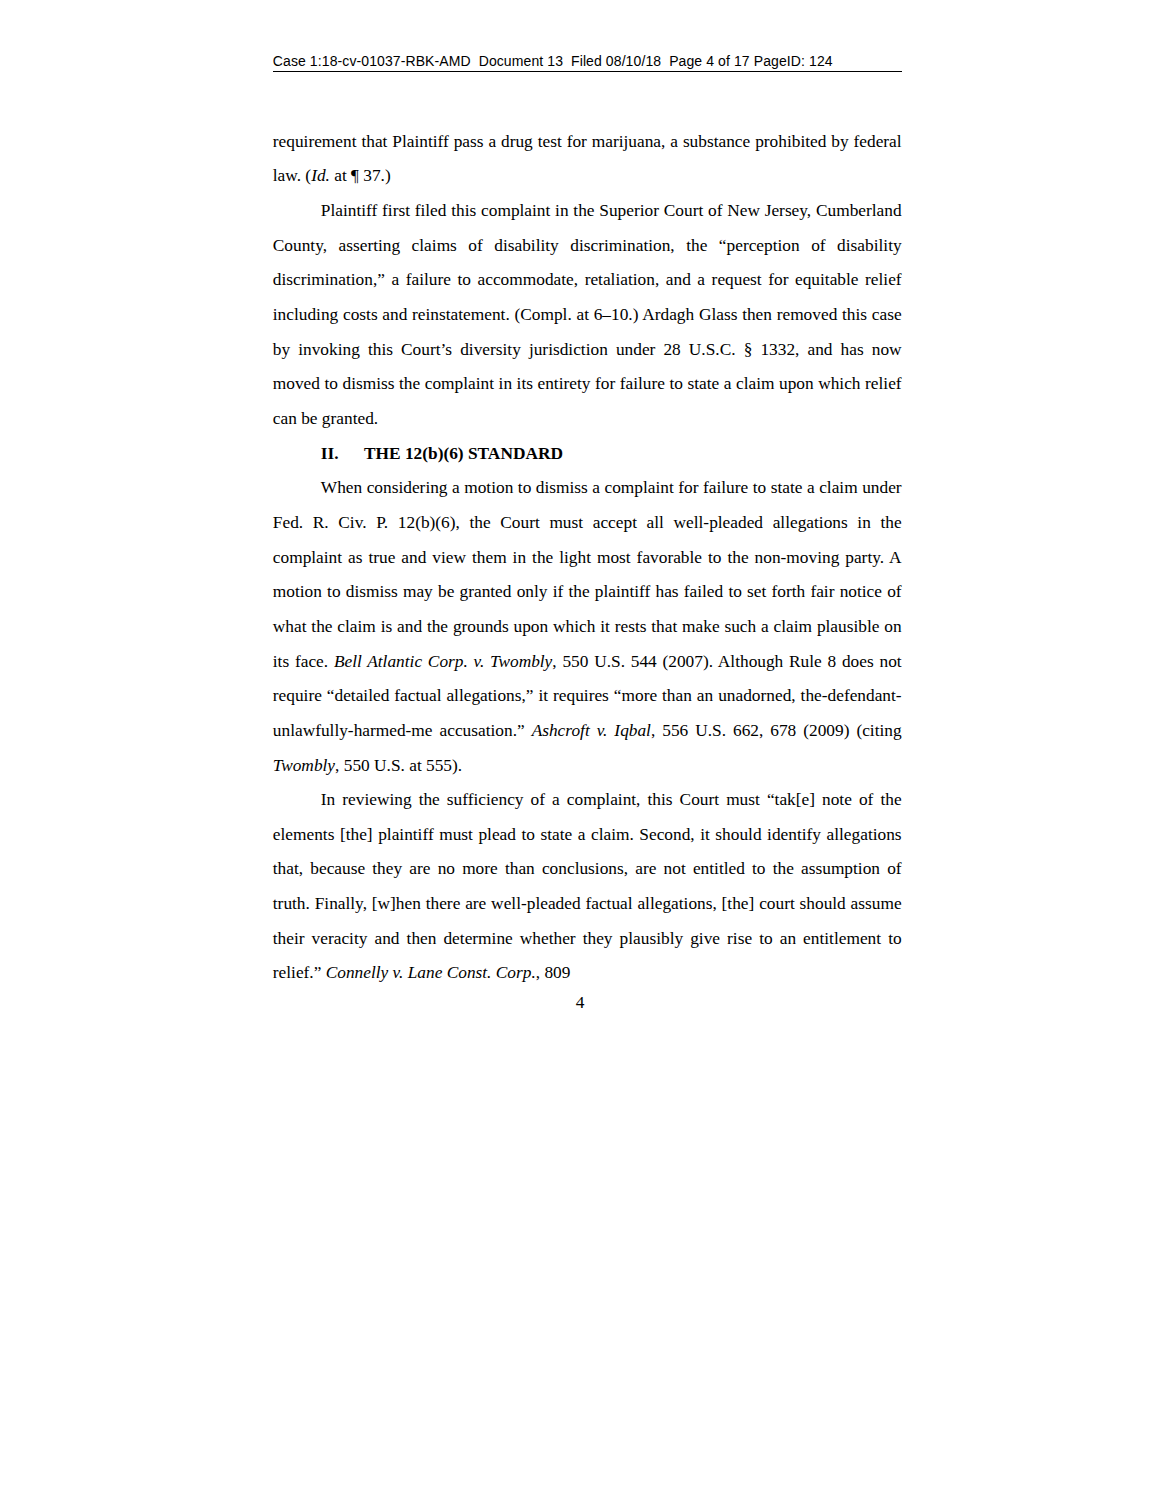Case 1:18-cv-01037-RBK-AMD Document 13 Filed 08/10/18 Page 4 of 17 PageID: 124
requirement that Plaintiff pass a drug test for marijuana, a substance prohibited by federal law. (Id. at ¶ 37.)
Plaintiff first filed this complaint in the Superior Court of New Jersey, Cumberland County, asserting claims of disability discrimination, the “perception of disability discrimination,” a failure to accommodate, retaliation, and a request for equitable relief including costs and reinstatement. (Compl. at 6–10.) Ardagh Glass then removed this case by invoking this Court’s diversity jurisdiction under 28 U.S.C. § 1332, and has now moved to dismiss the complaint in its entirety for failure to state a claim upon which relief can be granted.
II. THE 12(b)(6) STANDARD
When considering a motion to dismiss a complaint for failure to state a claim under Fed. R. Civ. P. 12(b)(6), the Court must accept all well-pleaded allegations in the complaint as true and view them in the light most favorable to the non-moving party. A motion to dismiss may be granted only if the plaintiff has failed to set forth fair notice of what the claim is and the grounds upon which it rests that make such a claim plausible on its face. Bell Atlantic Corp. v. Twombly, 550 U.S. 544 (2007). Although Rule 8 does not require “detailed factual allegations,” it requires “more than an unadorned, the-defendant-unlawfully-harmed-me accusation.” Ashcroft v. Iqbal, 556 U.S. 662, 678 (2009) (citing Twombly, 550 U.S. at 555).
In reviewing the sufficiency of a complaint, this Court must “tak[e] note of the elements [the] plaintiff must plead to state a claim. Second, it should identify allegations that, because they are no more than conclusions, are not entitled to the assumption of truth. Finally, [w]hen there are well-pleaded factual allegations, [the] court should assume their veracity and then determine whether they plausibly give rise to an entitlement to relief.” Connelly v. Lane Const. Corp., 809
4